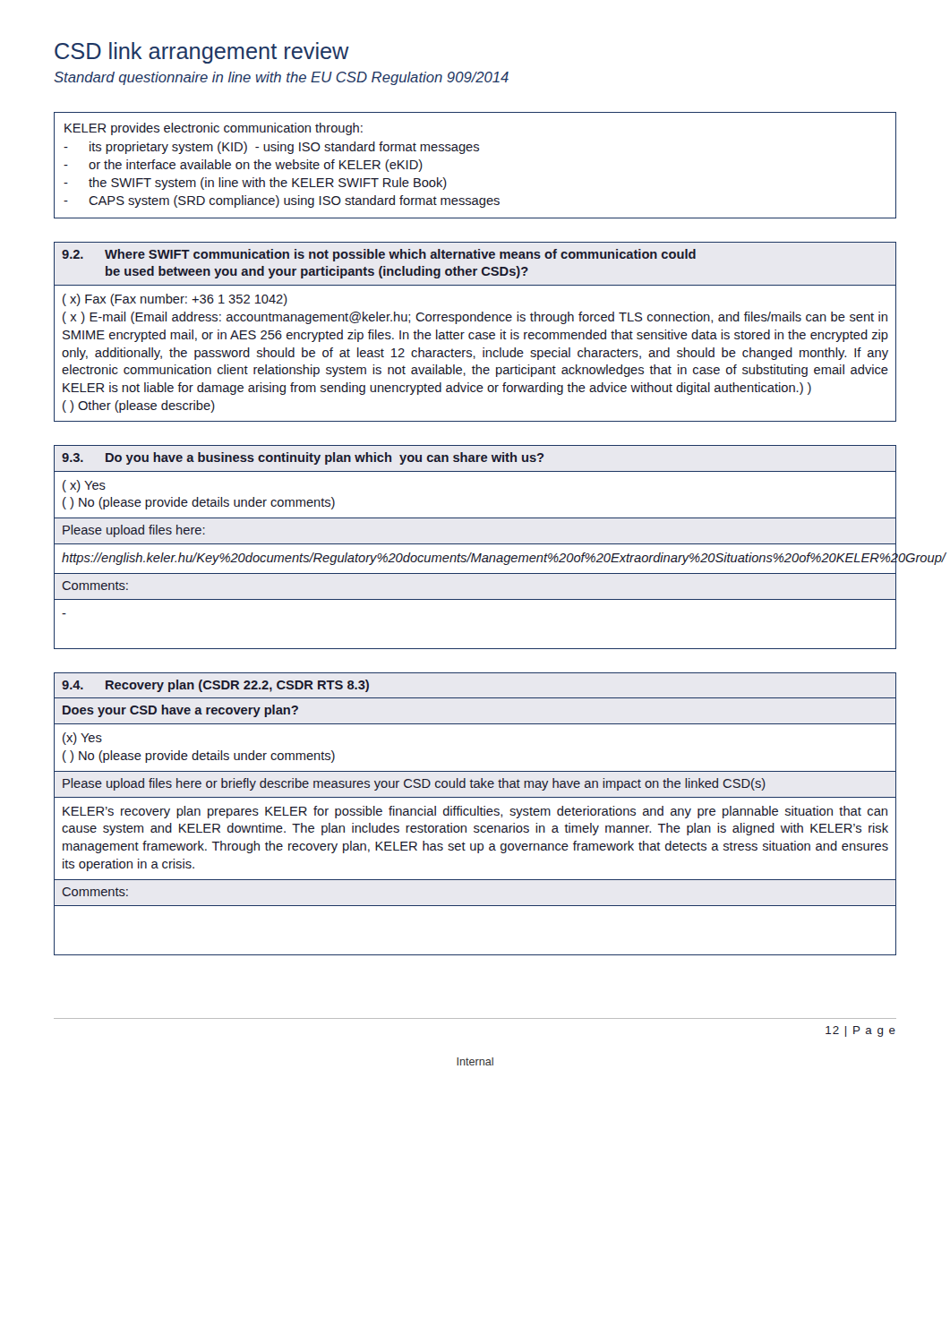CSD link arrangement review
Standard questionnaire in line with the EU CSD Regulation 909/2014
KELER provides electronic communication through:
its proprietary system (KID) - using ISO standard format messages
or the interface available on the website of KELER (eKID)
the SWIFT system (in line with the KELER SWIFT Rule Book)
CAPS system (SRD compliance) using ISO standard format messages
9.2. Where SWIFT communication is not possible which alternative means of communication could
be used between you and your participants (including other CSDs)?
( x) Fax (Fax number: +36 1 352 1042)
( x ) E-mail (Email address: accountmanagement@keler.hu; Correspondence is through forced TLS connection, and files/mails can be sent in SMIME encrypted mail, or in AES 256 encrypted zip files. In the latter case it is recommended that sensitive data is stored in the encrypted zip only, additionally, the password should be of at least 12 characters, include special characters, and should be changed monthly. If any electronic communication client relationship system is not available, the participant acknowledges that in case of substituting email advice KELER is not liable for damage arising from sending unencrypted advice or forwarding the advice without digital authentication.) )
( ) Other (please describe)
9.3. Do you have a business continuity plan which you can share with us?
( x) Yes
( ) No (please provide details under comments)
Please upload files here:
https://english.keler.hu/Key%20documents/Regulatory%20documents/Management%20of%20Extraordinary%20Situations%20of%20KELER%20Group/
Comments:
-
9.4. Recovery plan (CSDR 22.2, CSDR RTS 8.3)
Does your CSD have a recovery plan?
(x) Yes
( ) No (please provide details under comments)
Please upload files here or briefly describe measures your CSD could take that may have an impact on the linked CSD(s)
KELER’s recovery plan prepares KELER for possible financial difficulties, system deteriorations and any pre plannable situation that can cause system and KELER downtime. The plan includes restoration scenarios in a timely manner. The plan is aligned with KELER’s risk management framework. Through the recovery plan, KELER has set up a governance framework that detects a stress situation and ensures its operation in a crisis.
Comments:
12 | P a g e
Internal